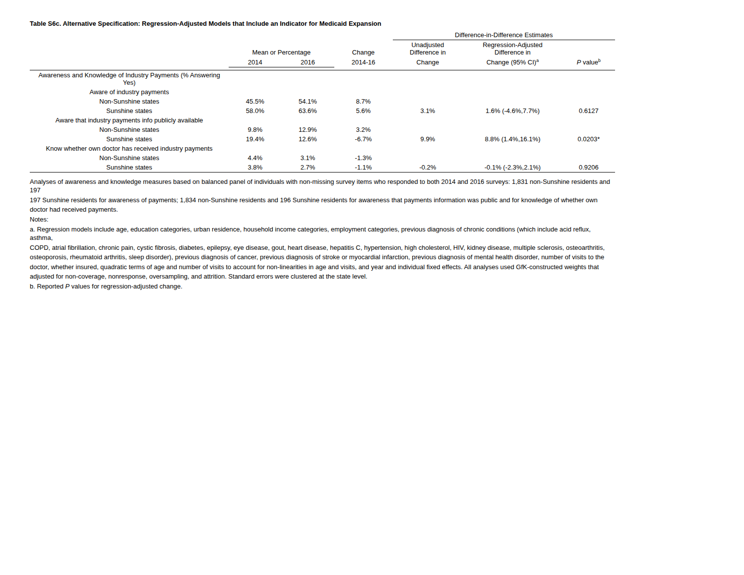Table S6c. Alternative Specification: Regression-Adjusted Models that Include an Indicator for Medicaid Expansion
| | | | | Difference-in-Difference Estimates |
| | Mean or Percentage | Change | Unadjusted Difference in | Regression-Adjusted Difference in | |
| | 2014 | 2016 | 2014-16 | Change | Change (95% CI) a | P value b |
| Awareness and Knowledge of Industry Payments (% Answering Yes) | | | | | | |
| Aware of industry payments | | | | | | |
| Non-Sunshine states | 45.5% | 54.1% | 8.7% | 3.1% | 1.6% (-4.6%,7.7%) | 0.6127 |
| Sunshine states | 58.0% | 63.6% | 5.6% |
| Aware that industry payments info publicly available | | | | | | |
| Non-Sunshine states | 9.8% | 12.9% | 3.2% | 9.9% | 8.8% (1.4%,16.1%) | 0.0203* |
| Sunshine states | 19.4% | 12.6% | -6.7% |
| Know whether own doctor has received industry payments | | | | | | |
| Non-Sunshine states | 4.4% | 3.1% | -1.3% | -0.2% | -0.1% (-2.3%,2.1%) | 0.9206 |
| Sunshine states | 3.8% | 2.7% | -1.1% |
Analyses of awareness and knowledge measures based on balanced panel of individuals with non-missing survey items who responded to both 2014 and 2016 surveys: 1,831 non-Sunshine residents and 197
197 Sunshine residents for awareness of payments; 1,834 non-Sunshine residents and 196 Sunshine residents for awareness that payments information was public and for knowledge of whether own
doctor had received payments.
Notes:
a. Regression models include age, education categories, urban residence, household income categories, employment categories, previous diagnosis of chronic conditions (which include acid reflux, asthma,
COPD, atrial fibrillation, chronic pain, cystic fibrosis, diabetes, epilepsy, eye disease, gout, heart disease, hepatitis C, hypertension, high cholesterol, HIV, kidney disease, multiple sclerosis, osteoarthritis,
osteoporosis, rheumatoid arthritis, sleep disorder), previous diagnosis of cancer, previous diagnosis of stroke or myocardial infarction, previous diagnosis of mental health disorder, number of visits to the
doctor, whether insured, quadratic terms of age and number of visits to account for non-linearities in age and visits, and year and individual fixed effects. All analyses used GfK-constructed weights that
adjusted for non-coverage, nonresponse, oversampling, and attrition. Standard errors were clustered at the state level.
b. Reported P values for regression-adjusted change.